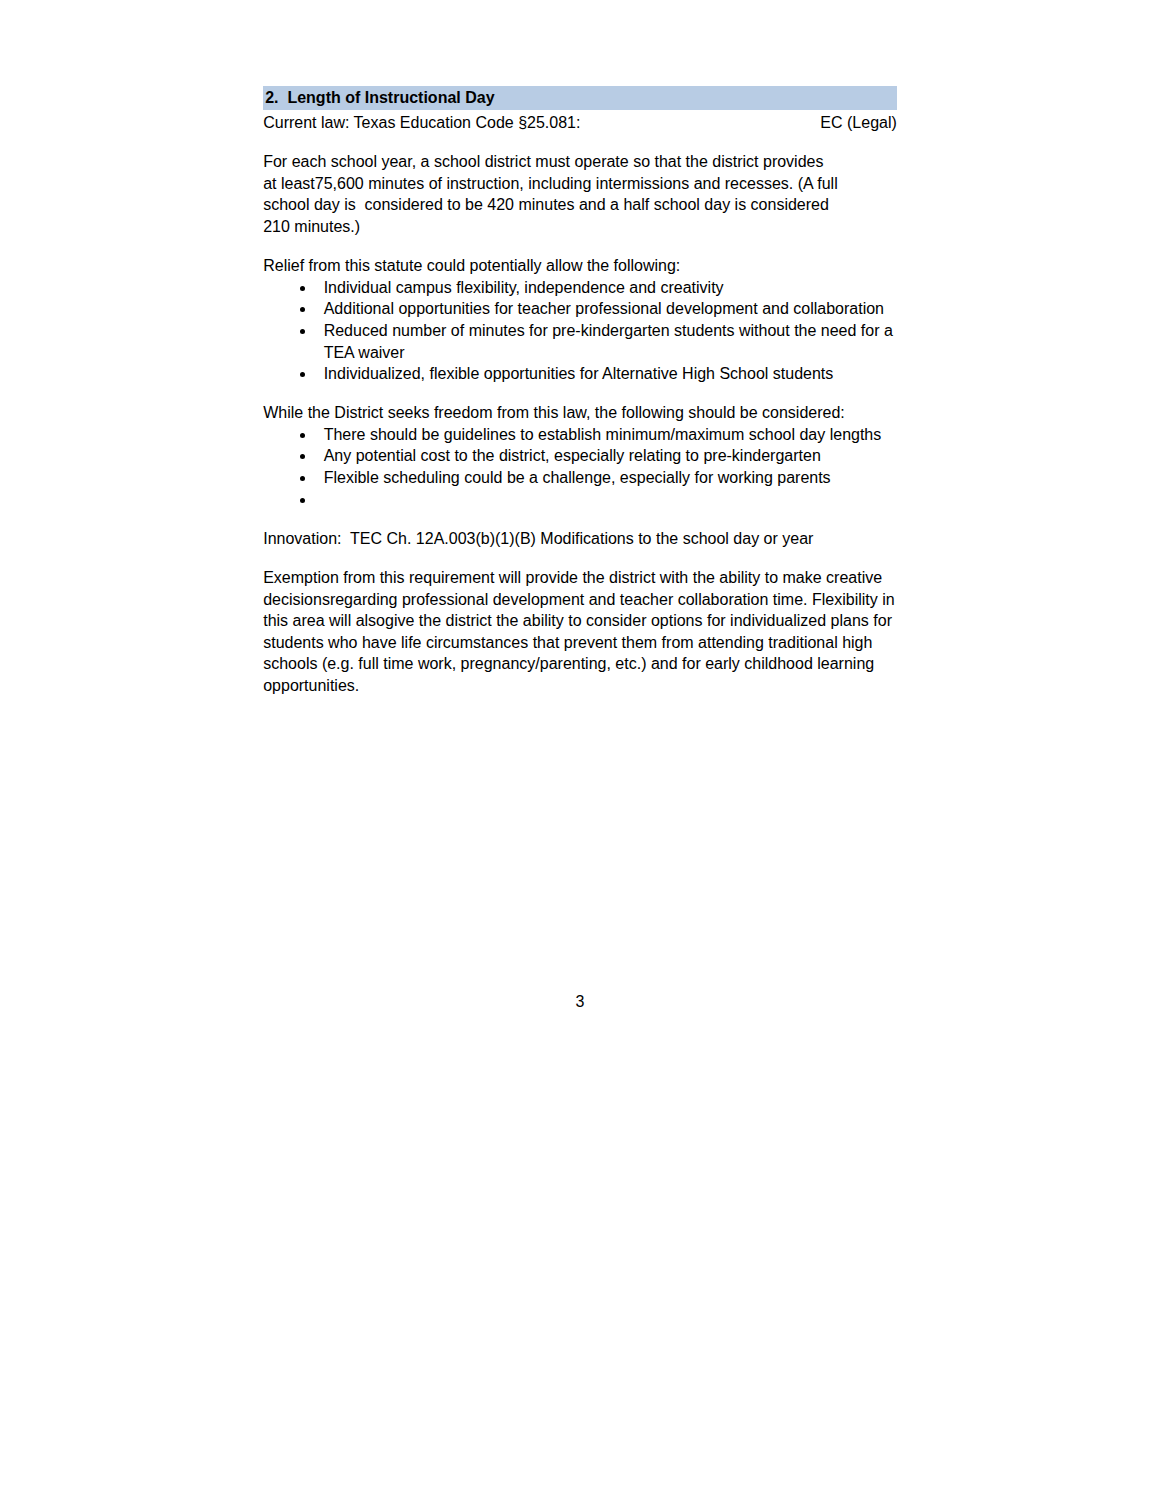2. Length of Instructional Day
Current law: Texas Education Code §25.081: EC (Legal)
For each school year, a school district must operate so that the district provides
at least75,600 minutes of instruction, including intermissions and recesses. (A full
school day is considered to be 420 minutes and a half school day is considered
210 minutes.)
Relief from this statute could potentially allow the following:
Individual campus flexibility, independence and creativity
Additional opportunities for teacher professional development and collaboration
Reduced number of minutes for pre-kindergarten students without the need for a TEA waiver
Individualized, flexible opportunities for Alternative High School students
While the District seeks freedom from this law, the following should be considered:
There should be guidelines to establish minimum/maximum school day lengths
Any potential cost to the district, especially relating to pre-kindergarten
Flexible scheduling could be a challenge, especially for working parents
Innovation: TEC Ch. 12A.003(b)(1)(B) Modifications to the school day or year
Exemption from this requirement will provide the district with the ability to make creative
decisionsregarding professional development and teacher collaboration time. Flexibility in
this area will alsogive the district the ability to consider options for individualized plans for
students who have life circumstances that prevent them from attending traditional high
schools (e.g. full time work, pregnancy/parenting, etc.) and for early childhood learning
opportunities.
3